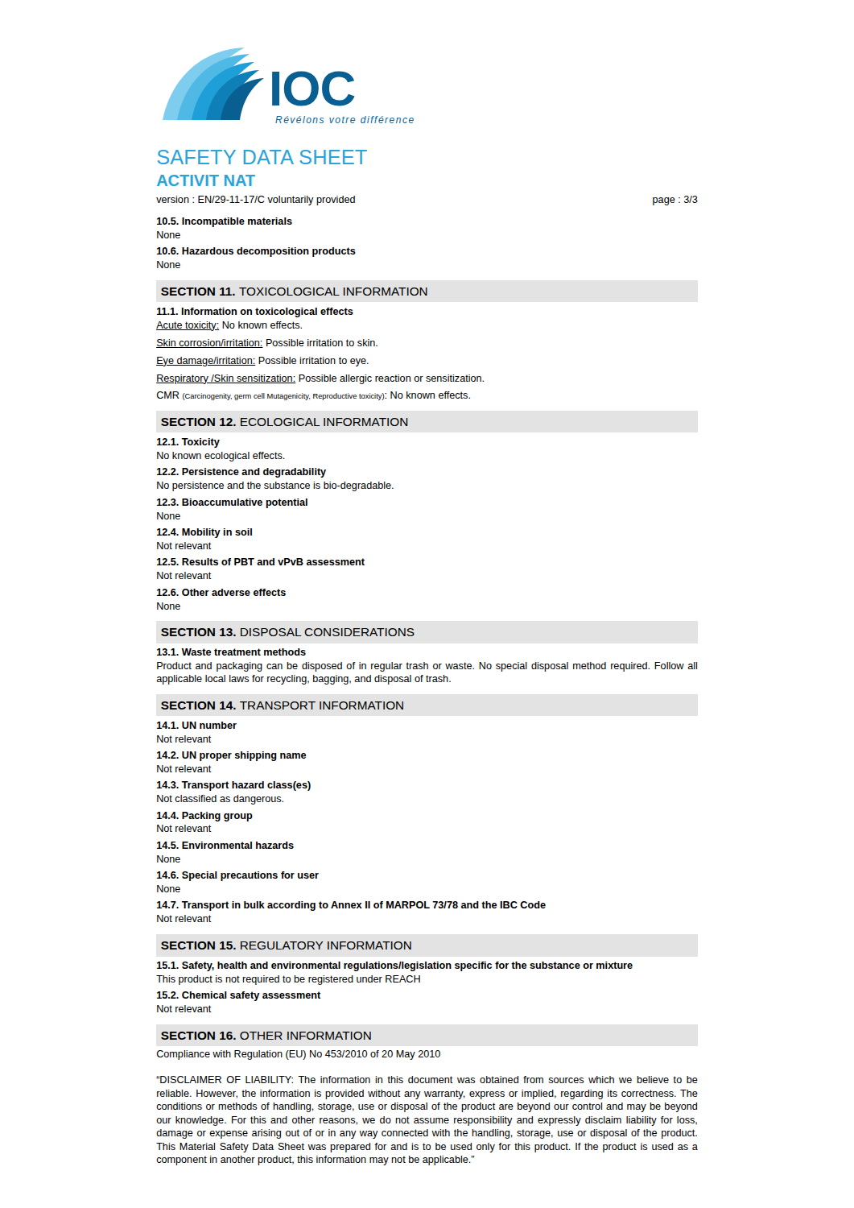IOC Révélons votre différence
SAFETY DATA SHEET
ACTIVIT NAT
version : EN/29-11-17/C voluntarily provided
page : 3/3
10.5. Incompatible materials
None
10.6. Hazardous decomposition products
None
SECTION 11. TOXICOLOGICAL INFORMATION
11.1. Information on toxicological effects
Acute toxicity: No known effects.
Skin corrosion/irritation: Possible irritation to skin.
Eye damage/irritation: Possible irritation to eye.
Respiratory /Skin sensitization: Possible allergic reaction or sensitization.
CMR (Carcinogenity, germ cell Mutagenicity, Reproductive toxicity): No known effects.
SECTION 12. ECOLOGICAL INFORMATION
12.1. Toxicity
No known ecological effects.
12.2. Persistence and degradability
No persistence and the substance is bio-degradable.
12.3. Bioaccumulative potential
None
12.4. Mobility in soil
Not relevant
12.5. Results of PBT and vPvB assessment
Not relevant
12.6. Other adverse effects
None
SECTION 13. DISPOSAL CONSIDERATIONS
13.1. Waste treatment methods
Product and packaging can be disposed of in regular trash or waste. No special disposal method required. Follow all applicable local laws for recycling, bagging, and disposal of trash.
SECTION 14. TRANSPORT INFORMATION
14.1. UN number
Not relevant
14.2. UN proper shipping name
Not relevant
14.3. Transport hazard class(es)
Not classified as dangerous.
14.4. Packing group
Not relevant
14.5. Environmental hazards
None
14.6. Special precautions for user
None
14.7. Transport in bulk according to Annex II of MARPOL 73/78 and the IBC Code
Not relevant
SECTION 15. REGULATORY INFORMATION
15.1. Safety, health and environmental regulations/legislation specific for the substance or mixture
This product is not required to be registered under REACH
15.2. Chemical safety assessment
Not relevant
SECTION 16. OTHER INFORMATION
Compliance with Regulation (EU) No 453/2010 of 20 May 2010
“DISCLAIMER OF LIABILITY: The information in this document was obtained from sources which we believe to be reliable. However, the information is provided without any warranty, express or implied, regarding its correctness. The conditions or methods of handling, storage, use or disposal of the product are beyond our control and may be beyond our knowledge. For this and other reasons, we do not assume responsibility and expressly disclaim liability for loss, damage or expense arising out of or in any way connected with the handling, storage, use or disposal of the product. This Material Safety Data Sheet was prepared for and is to be used only for this product. If the product is used as a component in another product, this information may not be applicable.”